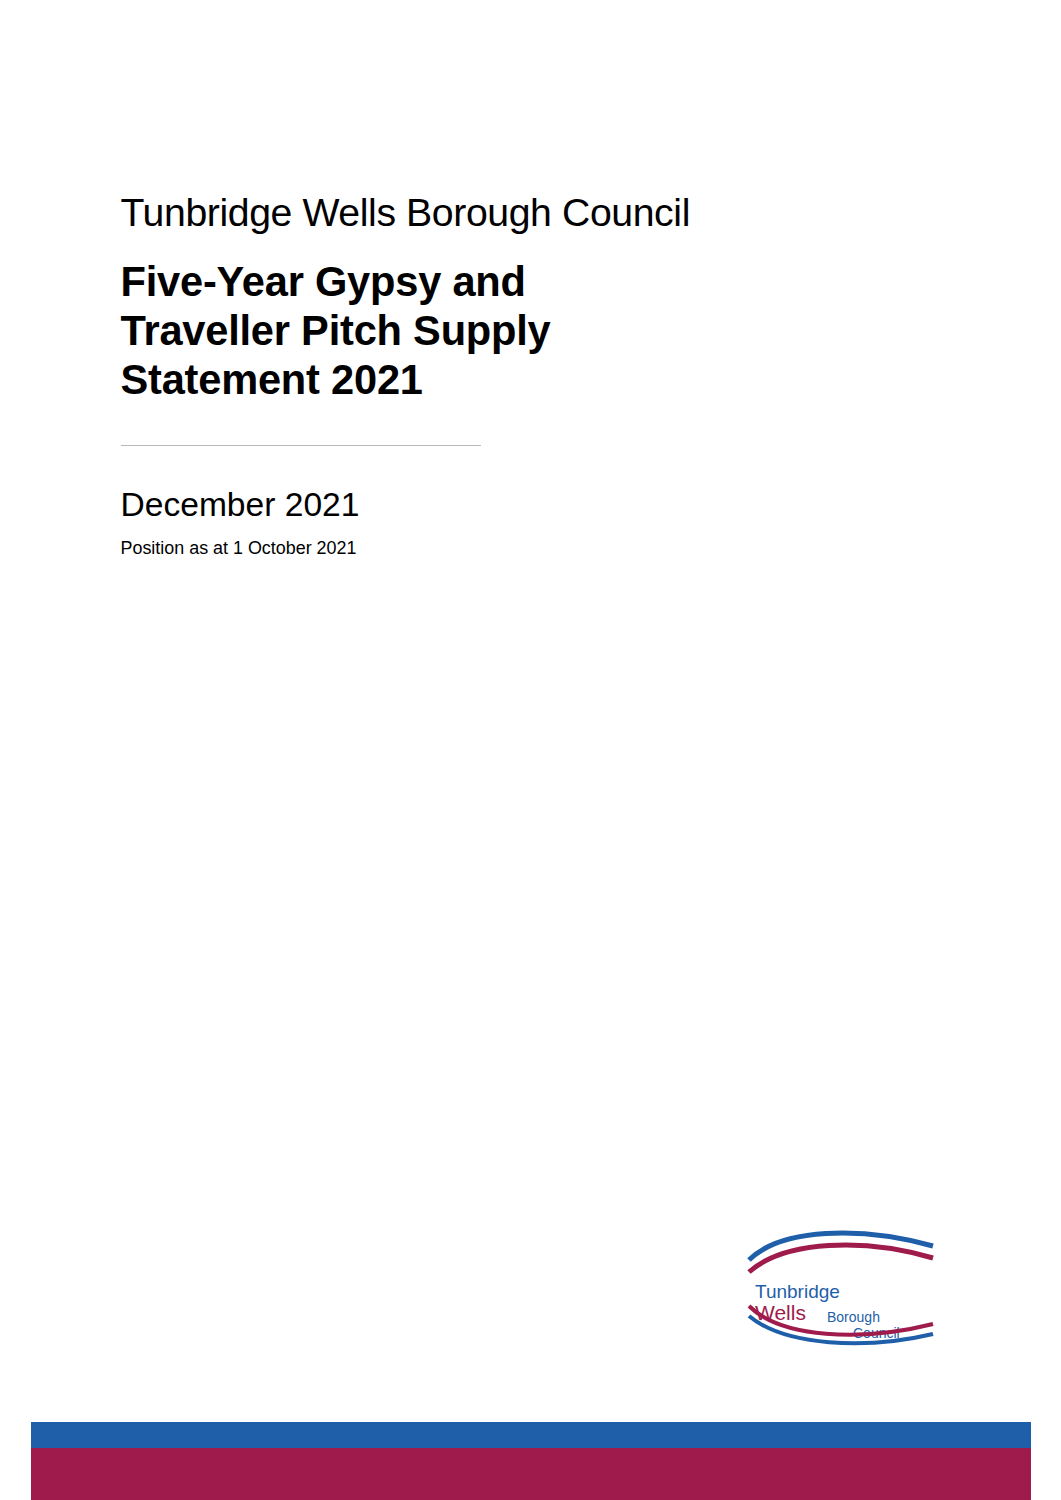Tunbridge Wells Borough Council
Five-Year Gypsy and Traveller Pitch Supply Statement 2021
December 2021
Position as at 1 October 2021
Tunbridge Wells Borough Council